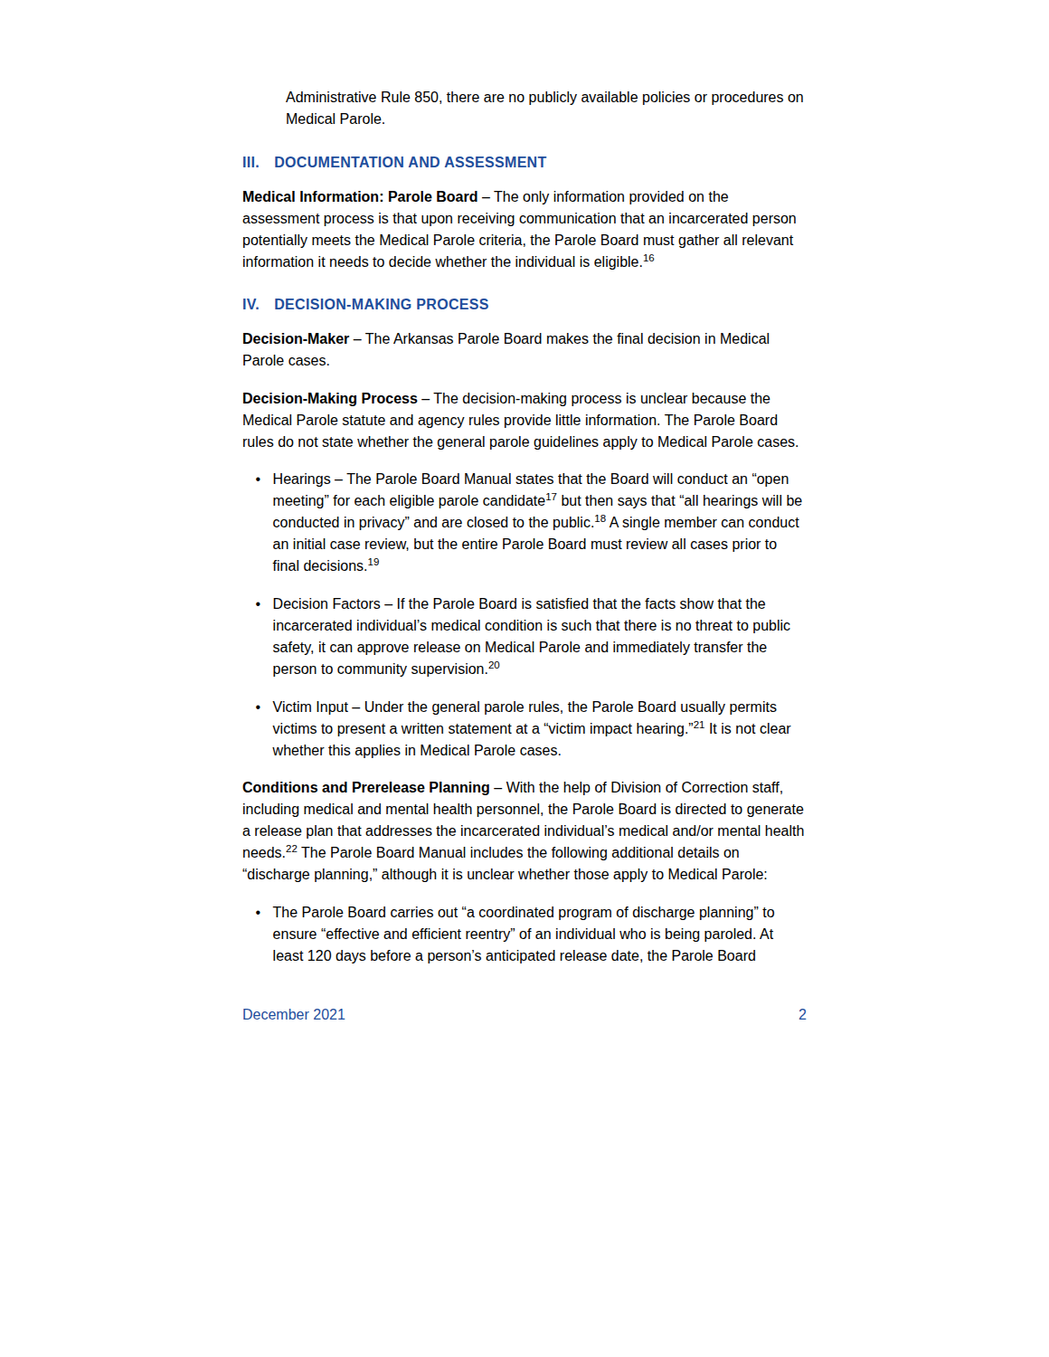Administrative Rule 850, there are no publicly available policies or procedures on Medical Parole.
III. DOCUMENTATION AND ASSESSMENT
Medical Information: Parole Board – The only information provided on the assessment process is that upon receiving communication that an incarcerated person potentially meets the Medical Parole criteria, the Parole Board must gather all relevant information it needs to decide whether the individual is eligible.16
IV. DECISION-MAKING PROCESS
Decision-Maker – The Arkansas Parole Board makes the final decision in Medical Parole cases.
Decision-Making Process – The decision-making process is unclear because the Medical Parole statute and agency rules provide little information. The Parole Board rules do not state whether the general parole guidelines apply to Medical Parole cases.
Hearings – The Parole Board Manual states that the Board will conduct an “open meeting” for each eligible parole candidate17 but then says that “all hearings will be conducted in privacy” and are closed to the public.18 A single member can conduct an initial case review, but the entire Parole Board must review all cases prior to final decisions.19
Decision Factors – If the Parole Board is satisfied that the facts show that the incarcerated individual’s medical condition is such that there is no threat to public safety, it can approve release on Medical Parole and immediately transfer the person to community supervision.20
Victim Input – Under the general parole rules, the Parole Board usually permits victims to present a written statement at a “victim impact hearing.”21 It is not clear whether this applies in Medical Parole cases.
Conditions and Prerelease Planning – With the help of Division of Correction staff, including medical and mental health personnel, the Parole Board is directed to generate a release plan that addresses the incarcerated individual’s medical and/or mental health needs.22 The Parole Board Manual includes the following additional details on “discharge planning,” although it is unclear whether those apply to Medical Parole:
The Parole Board carries out “a coordinated program of discharge planning” to ensure “effective and efficient reentry” of an individual who is being paroled. At least 120 days before a person’s anticipated release date, the Parole Board
December 2021 2